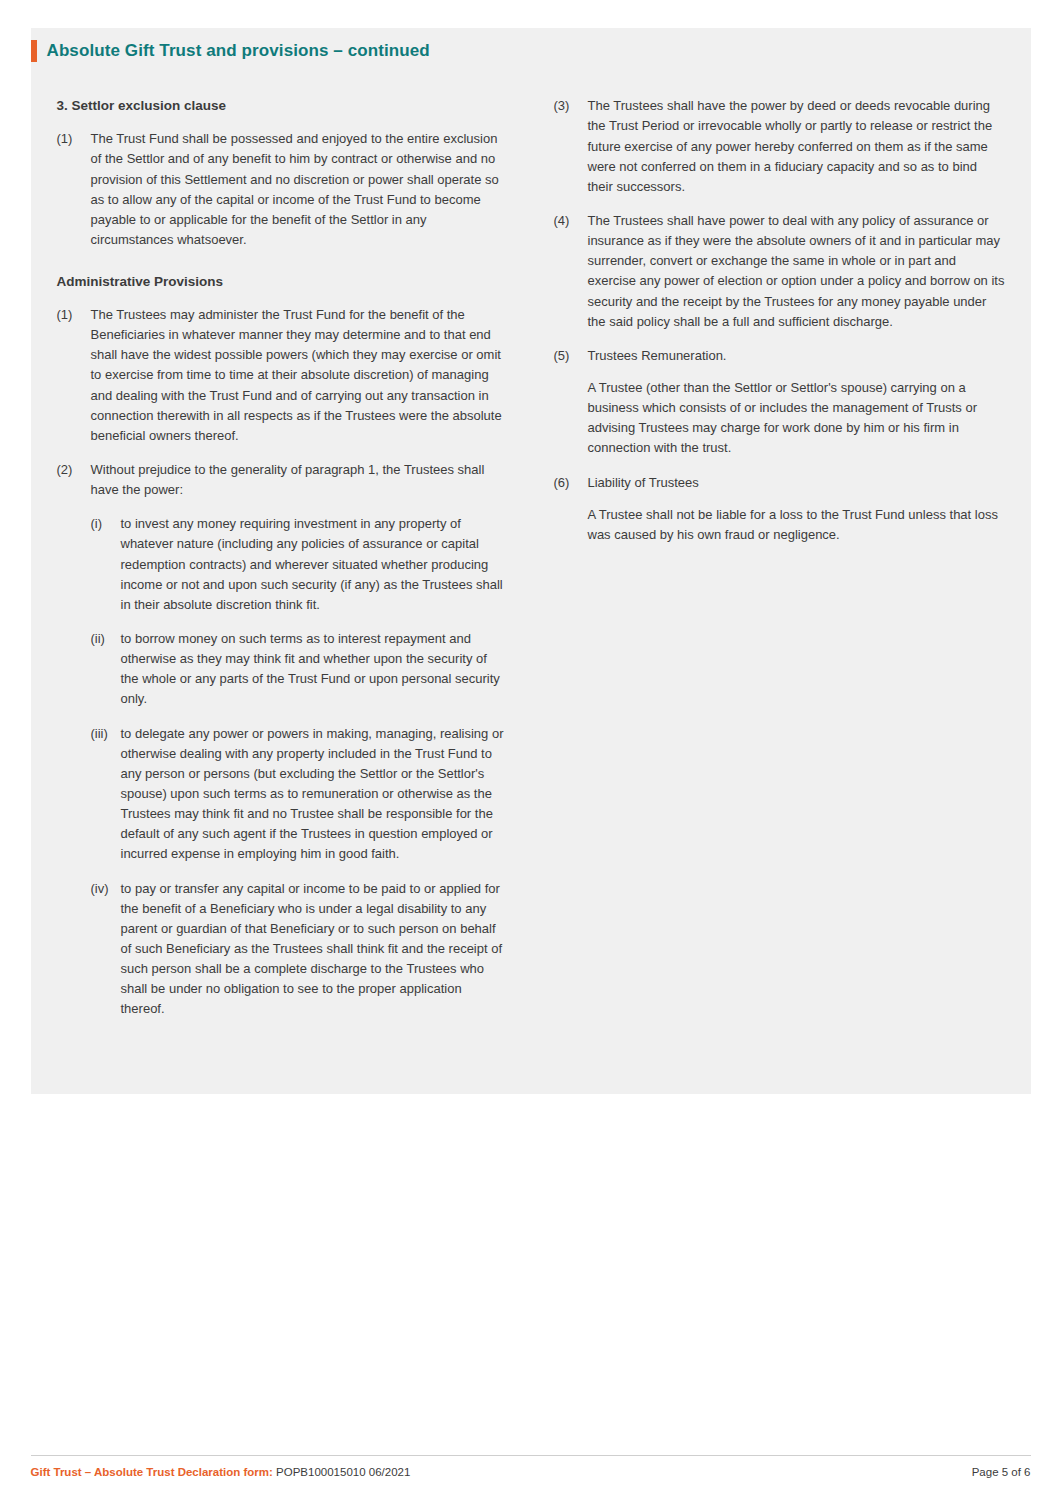Absolute Gift Trust and provisions – continued
3. Settlor exclusion clause
(1)
The Trust Fund shall be possessed and enjoyed to the entire exclusion of the Settlor and of any benefit to him by contract or otherwise and no provision of this Settlement and no discretion or power shall operate so as to allow any of the capital or income of the Trust Fund to become payable to or applicable for the benefit of the Settlor in any circumstances whatsoever.
Administrative Provisions
(1)
The Trustees may administer the Trust Fund for the benefit of the Beneficiaries in whatever manner they may determine and to that end shall have the widest possible powers (which they may exercise or omit to exercise from time to time at their absolute discretion) of managing and dealing with the Trust Fund and of carrying out any transaction in connection therewith in all respects as if the Trustees were the absolute beneficial owners thereof.
(2)
Without prejudice to the generality of paragraph 1, the Trustees shall have the power:
(i)
to invest any money requiring investment in any property of whatever nature (including any policies of assurance or capital redemption contracts) and wherever situated whether producing income or not and upon such security (if any) as the Trustees shall in their absolute discretion think fit.
(ii)
to borrow money on such terms as to interest repayment and otherwise as they may think fit and whether upon the security of the whole or any parts of the Trust Fund or upon personal security only.
(iii)
to delegate any power or powers in making, managing, realising or otherwise dealing with any property included in the Trust Fund to any person or persons (but excluding the Settlor or the Settlor's spouse) upon such terms as to remuneration or otherwise as the Trustees may think fit and no Trustee shall be responsible for the default of any such agent if the Trustees in question employed or incurred expense in employing him in good faith.
(iv)
to pay or transfer any capital or income to be paid to or applied for the benefit of a Beneficiary who is under a legal disability to any parent or guardian of that Beneficiary or to such person on behalf of such Beneficiary as the Trustees shall think fit and the receipt of such person shall be a complete discharge to the Trustees who shall be under no obligation to see to the proper application thereof.
(3)
The Trustees shall have the power by deed or deeds revocable during the Trust Period or irrevocable wholly or partly to release or restrict the future exercise of any power hereby conferred on them as if the same were not conferred on them in a fiduciary capacity and so as to bind their successors.
(4)
The Trustees shall have power to deal with any policy of assurance or insurance as if they were the absolute owners of it and in particular may surrender, convert or exchange the same in whole or in part and exercise any power of election or option under a policy and borrow on its security and the receipt by the Trustees for any money payable under the said policy shall be a full and sufficient discharge.
(5)
Trustees Remuneration.
A Trustee (other than the Settlor or Settlor's spouse) carrying on a business which consists of or includes the management of Trusts or advising Trustees may charge for work done by him or his firm in connection with the trust.
(6)
Liability of Trustees
A Trustee shall not be liable for a loss to the Trust Fund unless that loss was caused by his own fraud or negligence.
Gift Trust – Absolute Trust Declaration form: POPB100015010 06/2021
Page 5 of 6